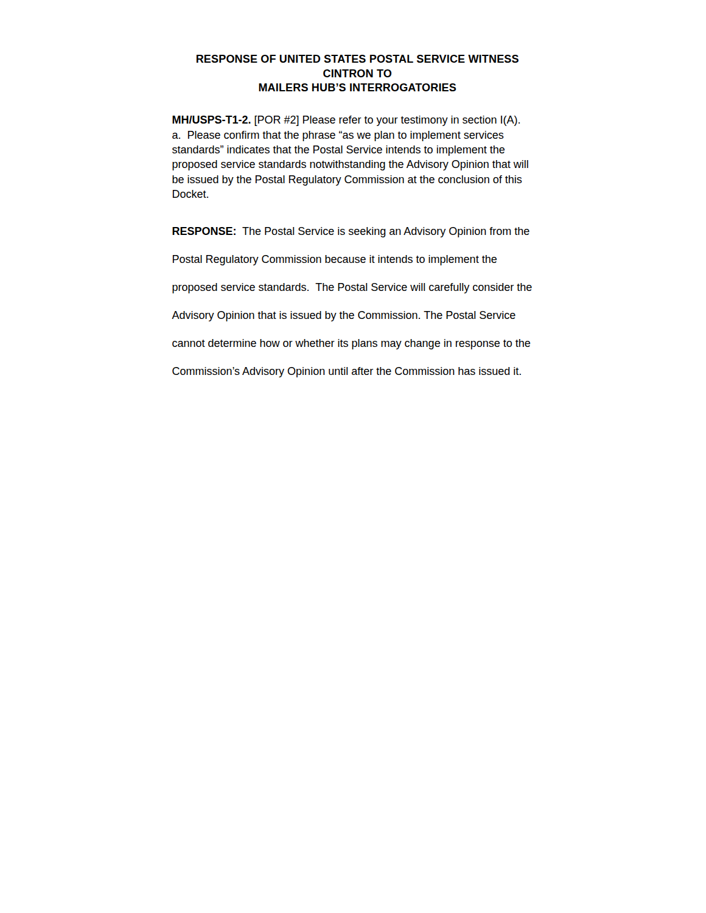RESPONSE OF UNITED STATES POSTAL SERVICE WITNESS CINTRON TO
MAILERS HUB’S INTERROGATORIES
MH/USPS-T1-2. [POR #2] Please refer to your testimony in section I(A).
a. Please confirm that the phrase “as we plan to implement services standards” indicates that the Postal Service intends to implement the proposed service standards notwithstanding the Advisory Opinion that will be issued by the Postal Regulatory Commission at the conclusion of this Docket.
RESPONSE: The Postal Service is seeking an Advisory Opinion from the Postal Regulatory Commission because it intends to implement the proposed service standards. The Postal Service will carefully consider the Advisory Opinion that is issued by the Commission. The Postal Service cannot determine how or whether its plans may change in response to the Commission’s Advisory Opinion until after the Commission has issued it.